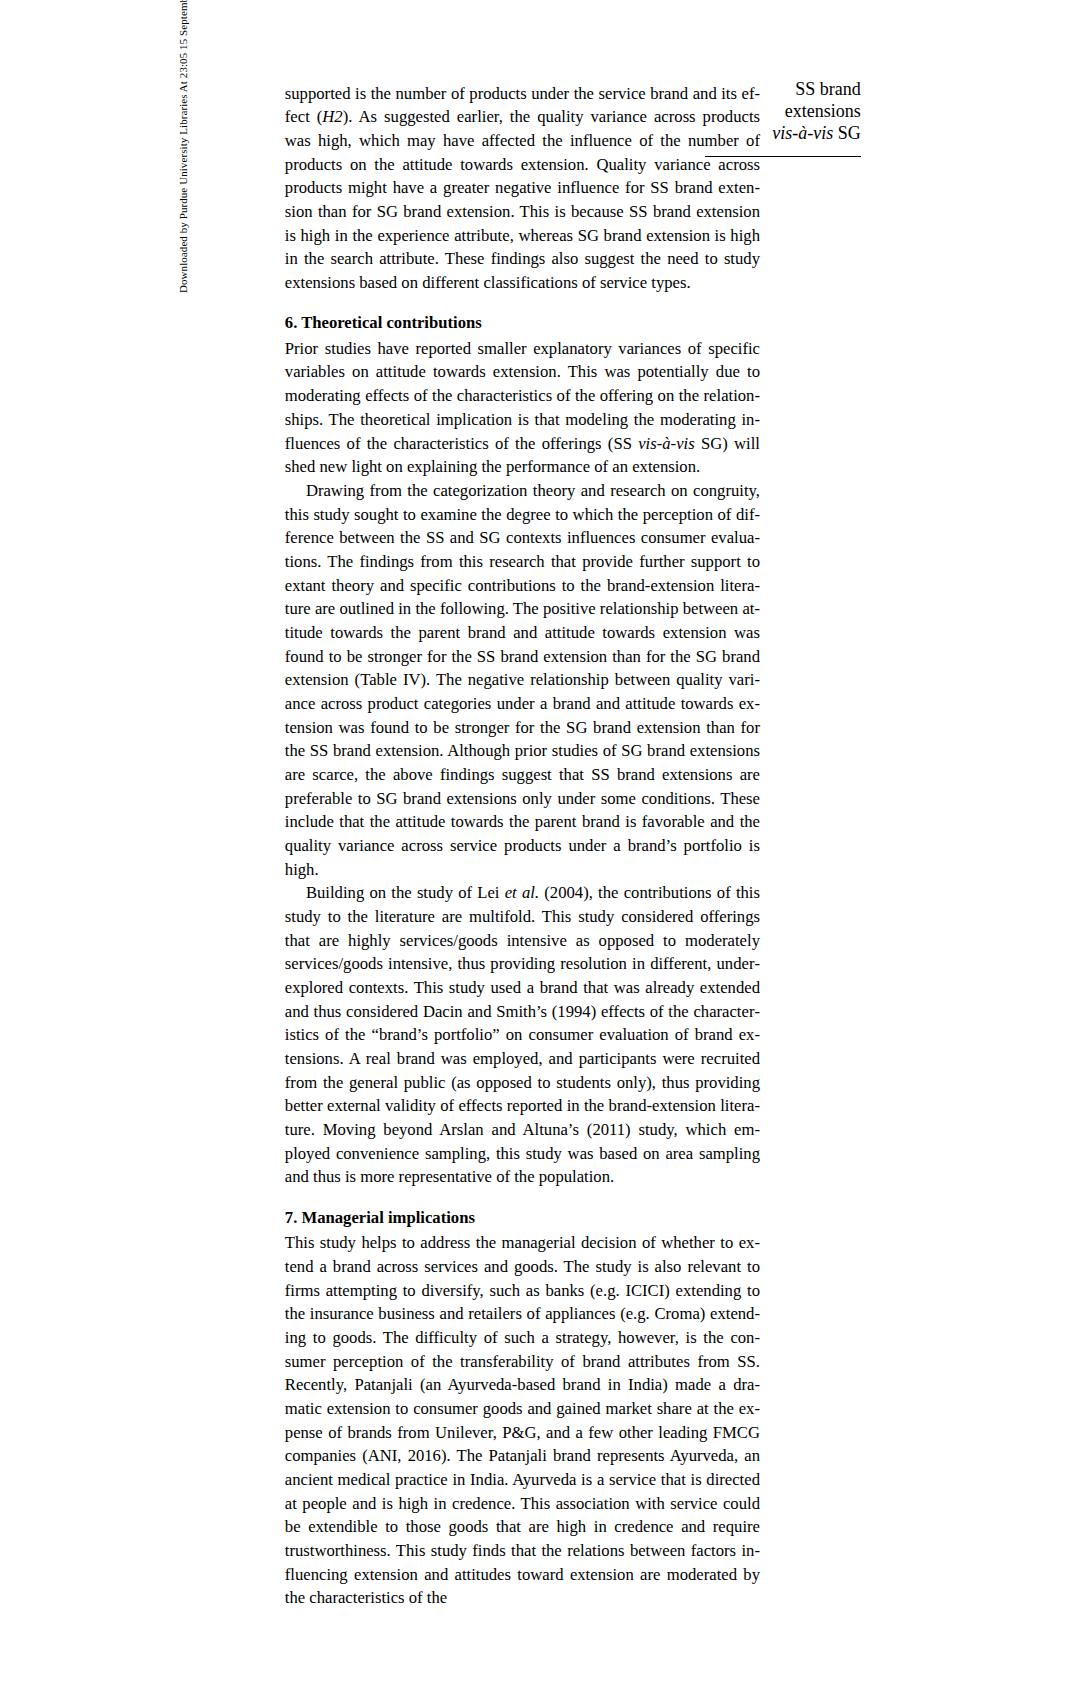Downloaded by Purdue University Libraries At 23:05 15 September 2017 (PT)
SS brand
extensions
vis-à-vis SG
supported is the number of products under the service brand and its effect (H2). As suggested earlier, the quality variance across products was high, which may have affected the influence of the number of products on the attitude towards extension. Quality variance across products might have a greater negative influence for SS brand extension than for SG brand extension. This is because SS brand extension is high in the experience attribute, whereas SG brand extension is high in the search attribute. These findings also suggest the need to study extensions based on different classifications of service types.
6. Theoretical contributions
Prior studies have reported smaller explanatory variances of specific variables on attitude towards extension. This was potentially due to moderating effects of the characteristics of the offering on the relationships. The theoretical implication is that modeling the moderating influences of the characteristics of the offerings (SS vis-à-vis SG) will shed new light on explaining the performance of an extension.
Drawing from the categorization theory and research on congruity, this study sought to examine the degree to which the perception of difference between the SS and SG contexts influences consumer evaluations. The findings from this research that provide further support to extant theory and specific contributions to the brand-extension literature are outlined in the following. The positive relationship between attitude towards the parent brand and attitude towards extension was found to be stronger for the SS brand extension than for the SG brand extension (Table IV). The negative relationship between quality variance across product categories under a brand and attitude towards extension was found to be stronger for the SG brand extension than for the SS brand extension. Although prior studies of SG brand extensions are scarce, the above findings suggest that SS brand extensions are preferable to SG brand extensions only under some conditions. These include that the attitude towards the parent brand is favorable and the quality variance across service products under a brand’s portfolio is high.
Building on the study of Lei et al. (2004), the contributions of this study to the literature are multifold. This study considered offerings that are highly services/goods intensive as opposed to moderately services/goods intensive, thus providing resolution in different, underexplored contexts. This study used a brand that was already extended and thus considered Dacin and Smith’s (1994) effects of the characteristics of the “brand’s portfolio” on consumer evaluation of brand extensions. A real brand was employed, and participants were recruited from the general public (as opposed to students only), thus providing better external validity of effects reported in the brand-extension literature. Moving beyond Arslan and Altuna’s (2011) study, which employed convenience sampling, this study was based on area sampling and thus is more representative of the population.
7. Managerial implications
This study helps to address the managerial decision of whether to extend a brand across services and goods. The study is also relevant to firms attempting to diversify, such as banks (e.g. ICICI) extending to the insurance business and retailers of appliances (e.g. Croma) extending to goods. The difficulty of such a strategy, however, is the consumer perception of the transferability of brand attributes from SS. Recently, Patanjali (an Ayurveda-based brand in India) made a dramatic extension to consumer goods and gained market share at the expense of brands from Unilever, P&G, and a few other leading FMCG companies (ANI, 2016). The Patanjali brand represents Ayurveda, an ancient medical practice in India. Ayurveda is a service that is directed at people and is high in credence. This association with service could be extendible to those goods that are high in credence and require trustworthiness. This study finds that the relations between factors influencing extension and attitudes toward extension are moderated by the characteristics of the